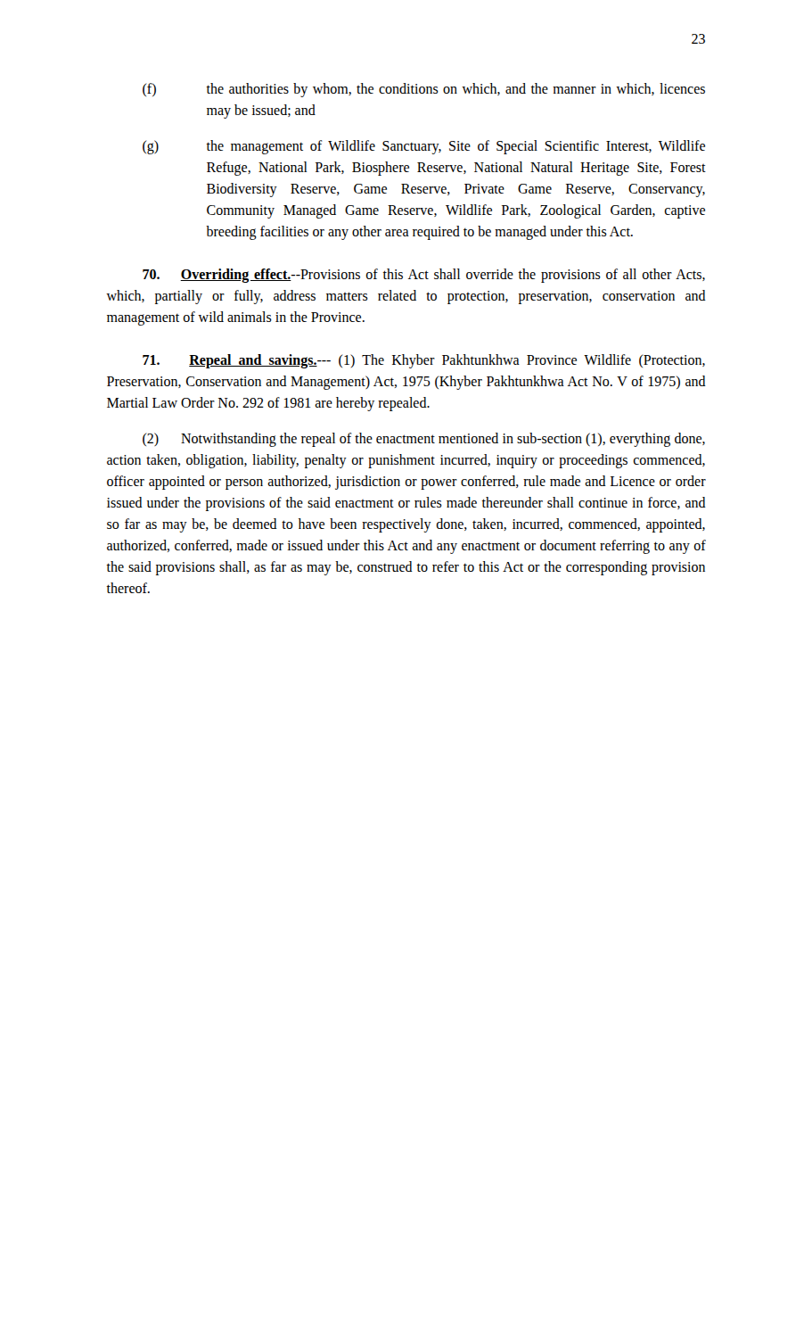23
(f) the authorities by whom, the conditions on which, and the manner in which, licences may be issued; and
(g) the management of Wildlife Sanctuary, Site of Special Scientific Interest, Wildlife Refuge, National Park, Biosphere Reserve, National Natural Heritage Site, Forest Biodiversity Reserve, Game Reserve, Private Game Reserve, Conservancy, Community Managed Game Reserve, Wildlife Park, Zoological Garden, captive breeding facilities or any other area required to be managed under this Act.
70. Overriding effect.--Provisions of this Act shall override the provisions of all other Acts, which, partially or fully, address matters related to protection, preservation, conservation and management of wild animals in the Province.
71. Repeal and savings.--- (1) The Khyber Pakhtunkhwa Province Wildlife (Protection, Preservation, Conservation and Management) Act, 1975 (Khyber Pakhtunkhwa Act No. V of 1975) and Martial Law Order No. 292 of 1981 are hereby repealed.
(2) Notwithstanding the repeal of the enactment mentioned in sub-section (1), everything done, action taken, obligation, liability, penalty or punishment incurred, inquiry or proceedings commenced, officer appointed or person authorized, jurisdiction or power conferred, rule made and Licence or order issued under the provisions of the said enactment or rules made thereunder shall continue in force, and so far as may be, be deemed to have been respectively done, taken, incurred, commenced, appointed, authorized, conferred, made or issued under this Act and any enactment or document referring to any of the said provisions shall, as far as may be, construed to refer to this Act or the corresponding provision thereof.